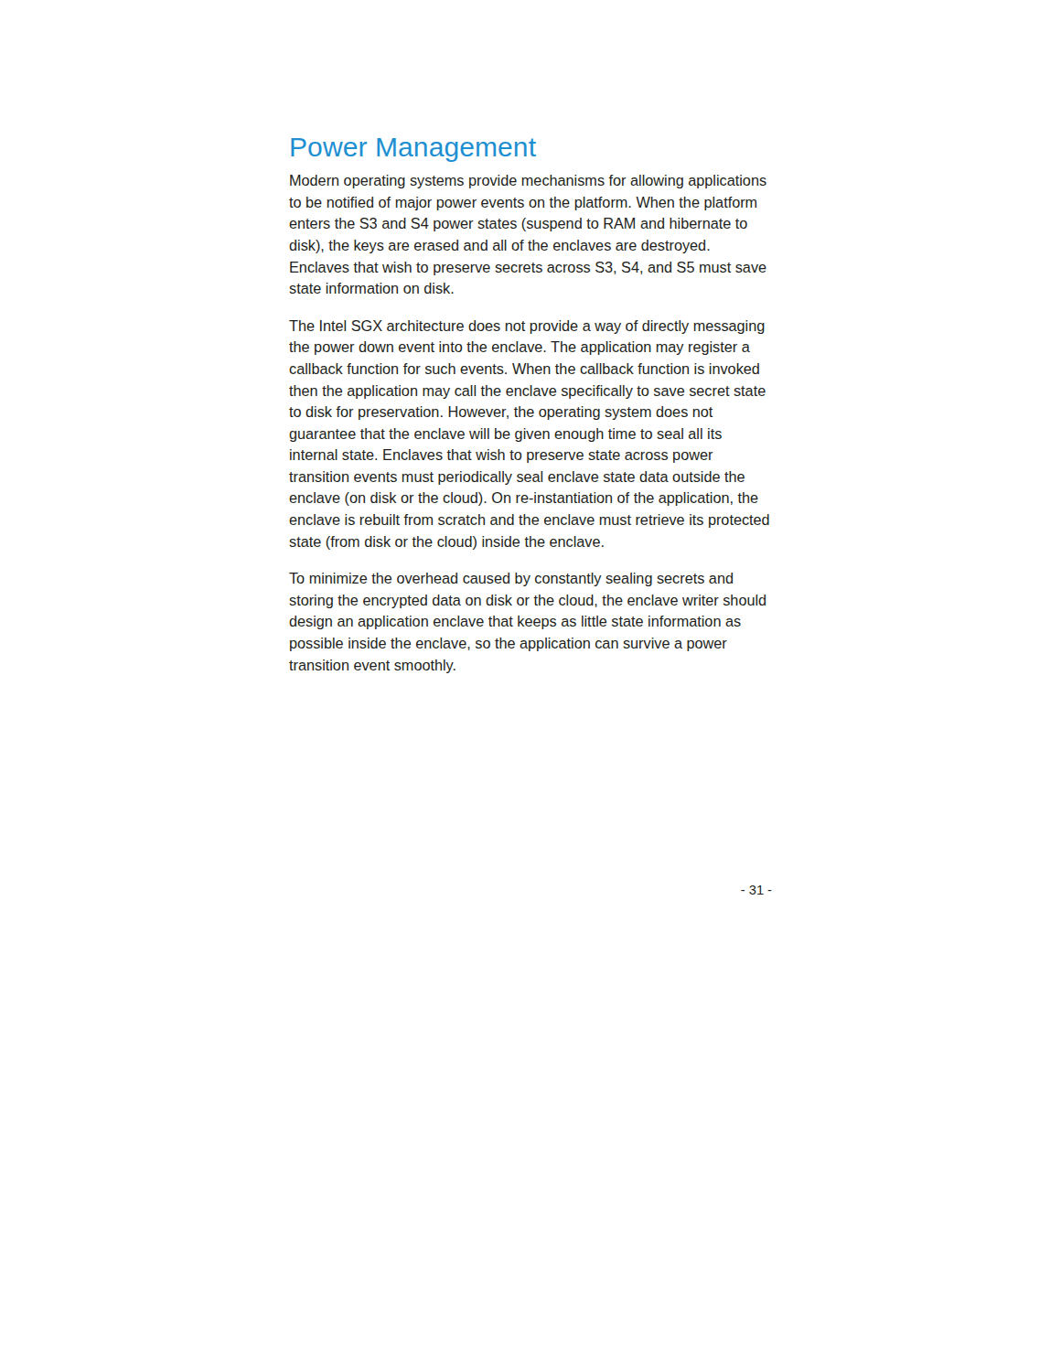Power Management
Modern operating systems provide mechanisms for allowing applications to be notified of major power events on the platform. When the platform enters the S3 and S4 power states (suspend to RAM and hibernate to disk), the keys are erased and all of the enclaves are destroyed. Enclaves that wish to preserve secrets across S3, S4, and S5 must save state information on disk.
The Intel SGX architecture does not provide a way of directly messaging the power down event into the enclave. The application may register a callback function for such events. When the callback function is invoked then the application may call the enclave specifically to save secret state to disk for preservation. However, the operating system does not guarantee that the enclave will be given enough time to seal all its internal state. Enclaves that wish to preserve state across power transition events must periodically seal enclave state data outside the enclave (on disk or the cloud). On re-instantiation of the application, the enclave is rebuilt from scratch and the enclave must retrieve its protected state (from disk or the cloud) inside the enclave.
To minimize the overhead caused by constantly sealing secrets and storing the encrypted data on disk or the cloud, the enclave writer should design an application enclave that keeps as little state information as possible inside the enclave, so the application can survive a power transition event smoothly.
- 31 -